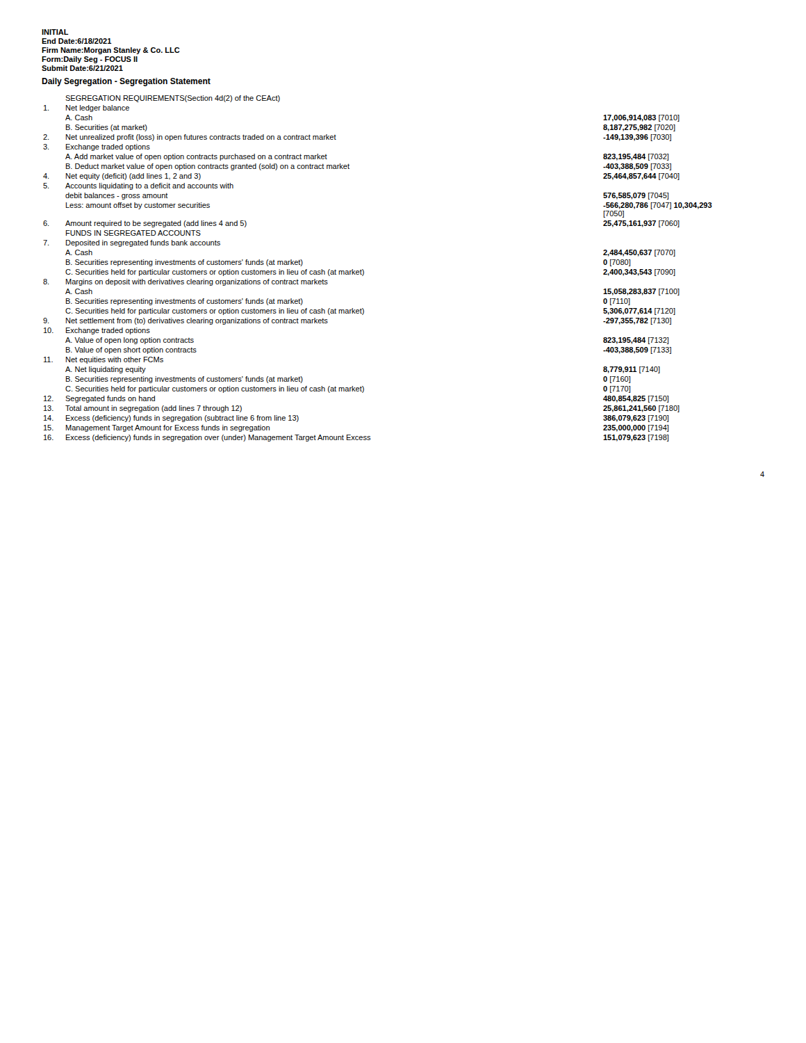INITIAL
End Date:6/18/2021
Firm Name:Morgan Stanley & Co. LLC
Form:Daily Seg - FOCUS II
Submit Date:6/21/2021
Daily Segregation - Segregation Statement
| | SEGREGATION REQUIREMENTS(Section 4d(2) of the CEAct) | |
| 1. | Net ledger balance | |
| | A. Cash | 17,006,914,083 [7010] |
| | B. Securities (at market) | 8,187,275,982 [7020] |
| 2. | Net unrealized profit (loss) in open futures contracts traded on a contract market | -149,139,396 [7030] |
| 3. | Exchange traded options | |
| | A. Add market value of open option contracts purchased on a contract market | 823,195,484 [7032] |
| | B. Deduct market value of open option contracts granted (sold) on a contract market | -403,388,509 [7033] |
| 4. | Net equity (deficit) (add lines 1, 2 and 3) | 25,464,857,644 [7040] |
| 5. | Accounts liquidating to a deficit and accounts with | |
| | debit balances - gross amount | 576,585,079 [7045] |
| | Less: amount offset by customer securities | -566,280,786 [7047] 10,304,293 [7050] |
| 6. | Amount required to be segregated (add lines 4 and 5) | 25,475,161,937 [7060] |
| | FUNDS IN SEGREGATED ACCOUNTS | |
| 7. | Deposited in segregated funds bank accounts | |
| | A. Cash | 2,484,450,637 [7070] |
| | B. Securities representing investments of customers' funds (at market) | 0 [7080] |
| | C. Securities held for particular customers or option customers in lieu of cash (at market) | 2,400,343,543 [7090] |
| 8. | Margins on deposit with derivatives clearing organizations of contract markets | |
| | A. Cash | 15,058,283,837 [7100] |
| | B. Securities representing investments of customers' funds (at market) | 0 [7110] |
| | C. Securities held for particular customers or option customers in lieu of cash (at market) | 5,306,077,614 [7120] |
| 9. | Net settlement from (to) derivatives clearing organizations of contract markets | -297,355,782 [7130] |
| 10. | Exchange traded options | |
| | A. Value of open long option contracts | 823,195,484 [7132] |
| | B. Value of open short option contracts | -403,388,509 [7133] |
| 11. | Net equities with other FCMs | |
| | A. Net liquidating equity | 8,779,911 [7140] |
| | B. Securities representing investments of customers' funds (at market) | 0 [7160] |
| | C. Securities held for particular customers or option customers in lieu of cash (at market) | 0 [7170] |
| 12. | Segregated funds on hand | 480,854,825 [7150] |
| 13. | Total amount in segregation (add lines 7 through 12) | 25,861,241,560 [7180] |
| 14. | Excess (deficiency) funds in segregation (subtract line 6 from line 13) | 386,079,623 [7190] |
| 15. | Management Target Amount for Excess funds in segregation | 235,000,000 [7194] |
| 16. | Excess (deficiency) funds in segregation over (under) Management Target Amount Excess | 151,079,623 [7198] |
4